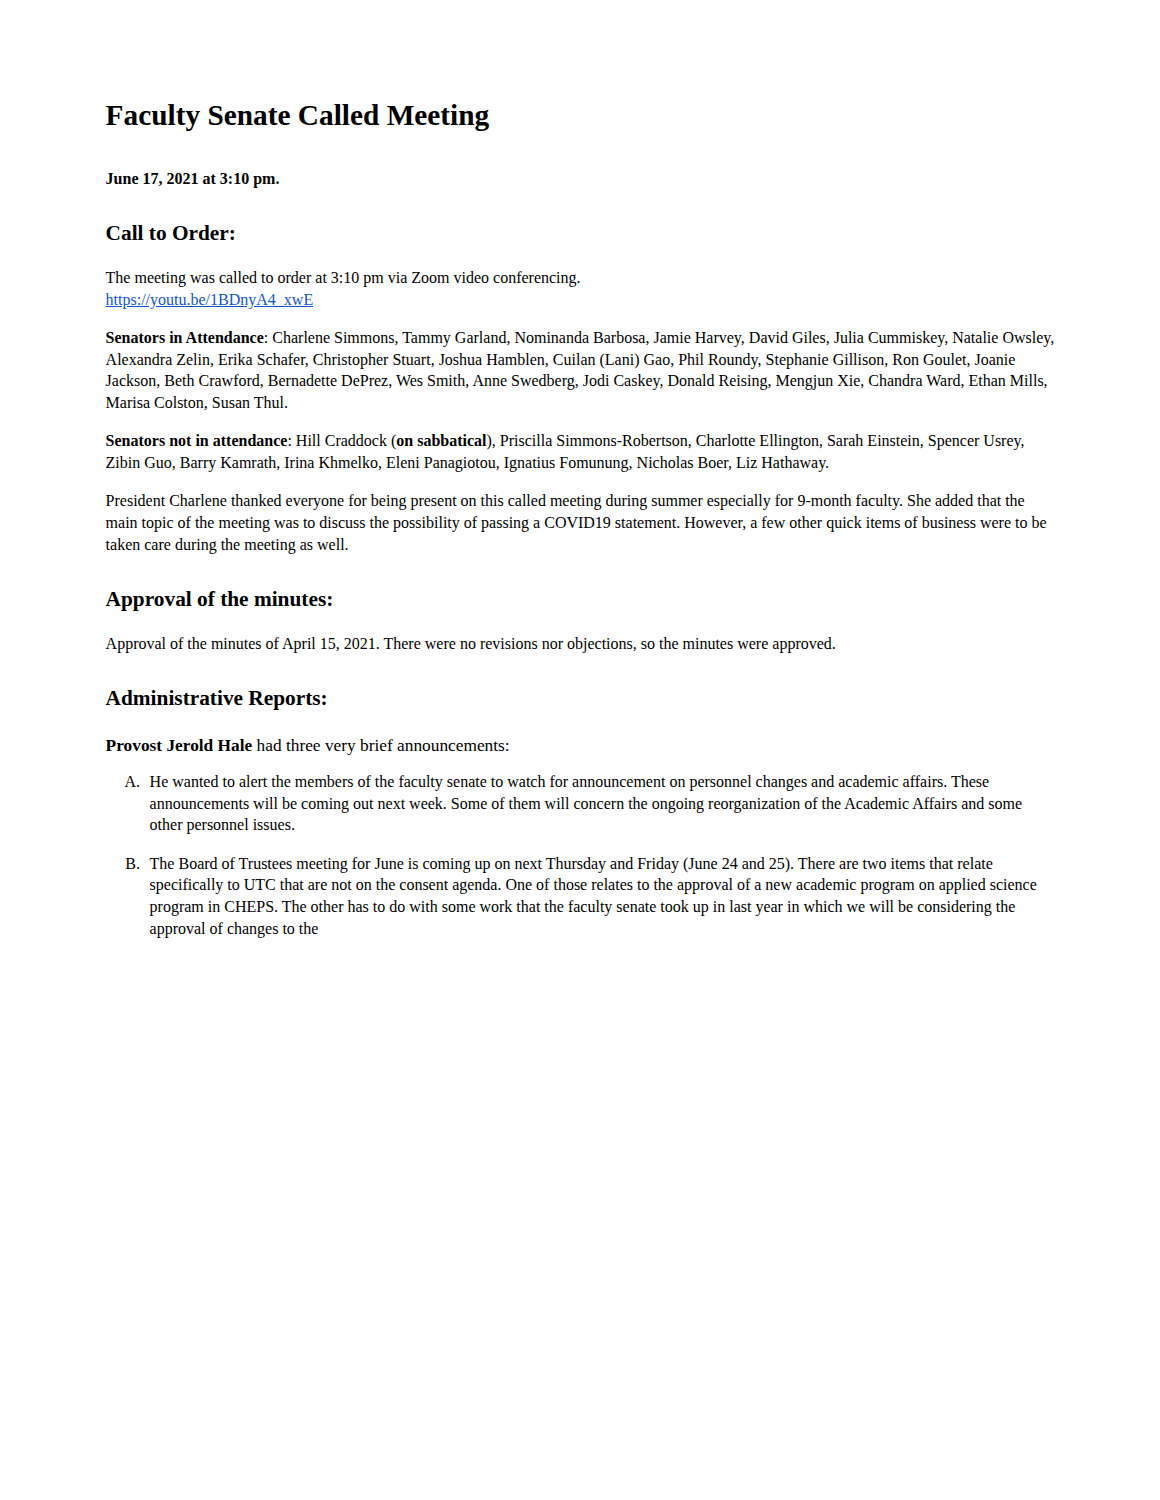Faculty Senate Called Meeting
June 17, 2021 at 3:10 pm.
Call to Order:
The meeting was called to order at 3:10 pm via Zoom video conferencing.
https://youtu.be/1BDnyA4_xwE
Senators in Attendance: Charlene Simmons, Tammy Garland, Nominanda Barbosa, Jamie Harvey, David Giles, Julia Cummiskey, Natalie Owsley, Alexandra Zelin, Erika Schafer, Christopher Stuart, Joshua Hamblen, Cuilan (Lani) Gao, Phil Roundy, Stephanie Gillison, Ron Goulet, Joanie Jackson, Beth Crawford, Bernadette DePrez, Wes Smith, Anne Swedberg, Jodi Caskey, Donald Reising, Mengjun Xie, Chandra Ward, Ethan Mills, Marisa Colston, Susan Thul.
Senators not in attendance: Hill Craddock (on sabbatical), Priscilla Simmons-Robertson, Charlotte Ellington, Sarah Einstein, Spencer Usrey, Zibin Guo, Barry Kamrath, Irina Khmelko, Eleni Panagiotou, Ignatius Fomunung, Nicholas Boer, Liz Hathaway.
President Charlene thanked everyone for being present on this called meeting during summer especially for 9-month faculty. She added that the main topic of the meeting was to discuss the possibility of passing a COVID19 statement. However, a few other quick items of business were to be taken care during the meeting as well.
Approval of the minutes:
Approval of the minutes of April 15, 2021. There were no revisions nor objections, so the minutes were approved.
Administrative Reports:
Provost Jerold Hale had three very brief announcements:
He wanted to alert the members of the faculty senate to watch for announcement on personnel changes and academic affairs. These announcements will be coming out next week. Some of them will concern the ongoing reorganization of the Academic Affairs and some other personnel issues.
The Board of Trustees meeting for June is coming up on next Thursday and Friday (June 24 and 25). There are two items that relate specifically to UTC that are not on the consent agenda. One of those relates to the approval of a new academic program on applied science program in CHEPS. The other has to do with some work that the faculty senate took up in last year in which we will be considering the approval of changes to the